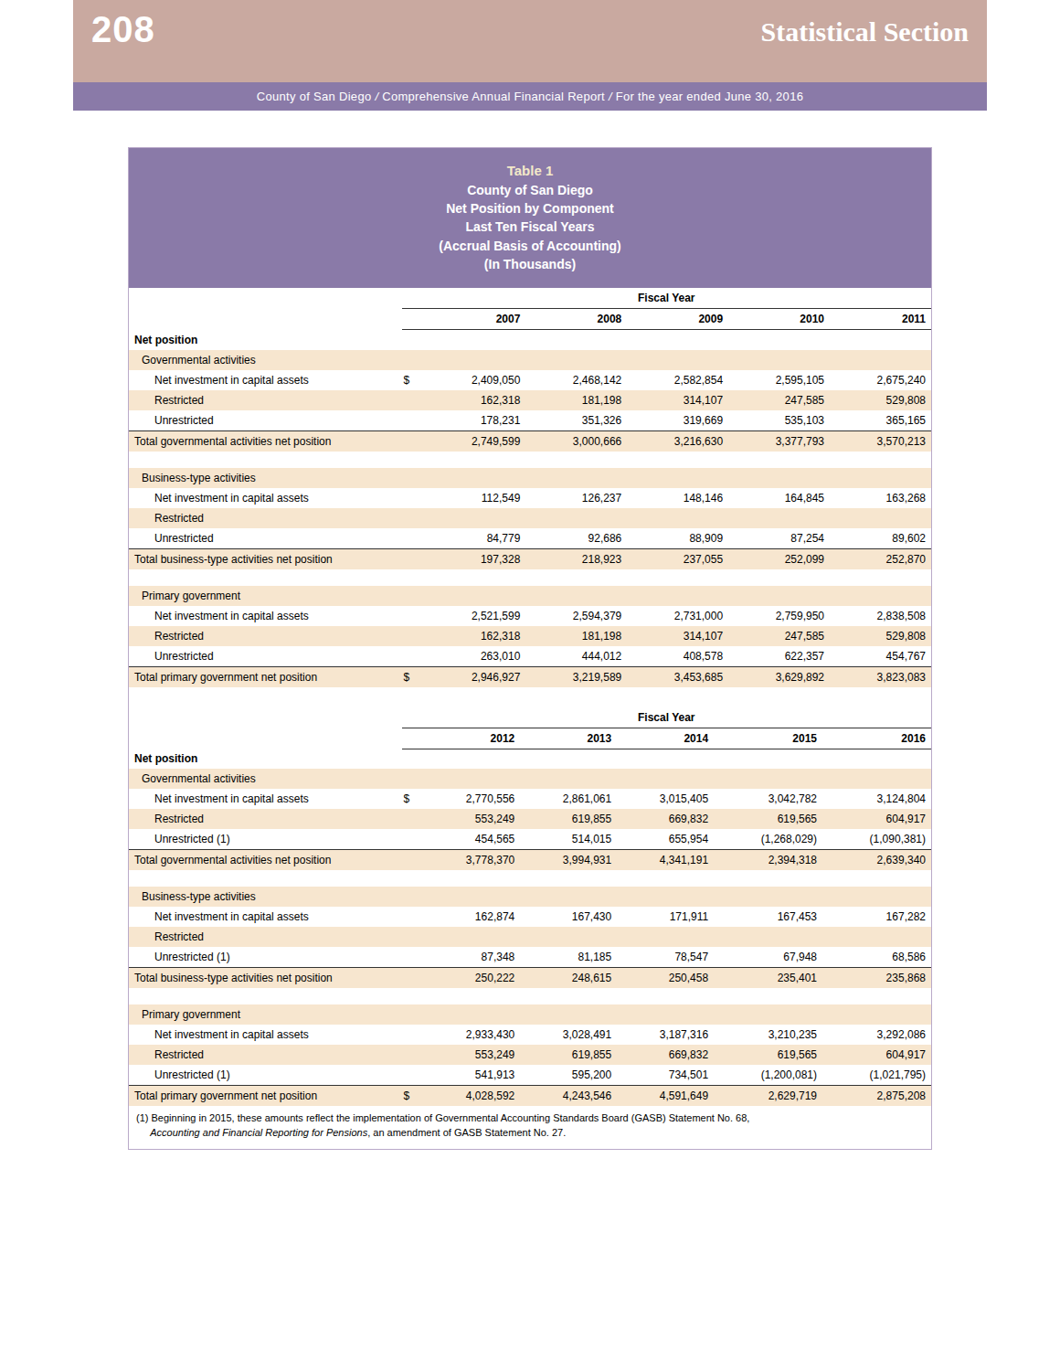208
Statistical Section
County of San Diego / Comprehensive Annual Financial Report / For the year ended June 30, 2016
Table 1
County of San Diego
Net Position by Component
Last Ten Fiscal Years
(Accrual Basis of Accounting)
(In Thousands)
| | Fiscal Year |
| | 2007 | 2008 | 2009 | 2010 | 2011 |
| Net position | |
| Governmental activities | |
| Net investment in capital assets | $ | 2,409,050 | 2,468,142 | 2,582,854 | 2,595,105 | 2,675,240 |
| Restricted | | 162,318 | 181,198 | 314,107 | 247,585 | 529,808 |
| Unrestricted | | 178,231 | 351,326 | 319,669 | 535,103 | 365,165 |
| Total governmental activities net position | | 2,749,599 | 3,000,666 | 3,216,630 | 3,377,793 | 3,570,213 |
| Business-type activities | |
| Net investment in capital assets | | 112,549 | 126,237 | 148,146 | 164,845 | 163,268 |
| Restricted | | | | | | |
| Unrestricted | | 84,779 | 92,686 | 88,909 | 87,254 | 89,602 |
| Total business-type activities net position | | 197,328 | 218,923 | 237,055 | 252,099 | 252,870 |
| Primary government | |
| Net investment in capital assets | | 2,521,599 | 2,594,379 | 2,731,000 | 2,759,950 | 2,838,508 |
| Restricted | | 162,318 | 181,198 | 314,107 | 247,585 | 529,808 |
| Unrestricted | | 263,010 | 444,012 | 408,578 | 622,357 | 454,767 |
| Total primary government net position | $ | 2,946,927 | 3,219,589 | 3,453,685 | 3,629,892 | 3,823,083 |
| | Fiscal Year |
| | 2012 | 2013 | 2014 | 2015 | 2016 |
| Net position | |
| Governmental activities | |
| Net investment in capital assets | $ | 2,770,556 | 2,861,061 | 3,015,405 | 3,042,782 | 3,124,804 |
| Restricted | | 553,249 | 619,855 | 669,832 | 619,565 | 604,917 |
| Unrestricted (1) | | 454,565 | 514,015 | 655,954 | (1,268,029) | (1,090,381) |
| Total governmental activities net position | | 3,778,370 | 3,994,931 | 4,341,191 | 2,394,318 | 2,639,340 |
| Business-type activities | |
| Net investment in capital assets | | 162,874 | 167,430 | 171,911 | 167,453 | 167,282 |
| Restricted | | | | | | |
| Unrestricted (1) | | 87,348 | 81,185 | 78,547 | 67,948 | 68,586 |
| Total business-type activities net position | | 250,222 | 248,615 | 250,458 | 235,401 | 235,868 |
| Primary government | |
| Net investment in capital assets | | 2,933,430 | 3,028,491 | 3,187,316 | 3,210,235 | 3,292,086 |
| Restricted | | 553,249 | 619,855 | 669,832 | 619,565 | 604,917 |
| Unrestricted (1) | | 541,913 | 595,200 | 734,501 | (1,200,081) | (1,021,795) |
| Total primary government net position | $ | 4,028,592 | 4,243,546 | 4,591,649 | 2,629,719 | 2,875,208 |
(1) Beginning in 2015, these amounts reflect the implementation of Governmental Accounting Standards Board (GASB) Statement No. 68,
Accounting and Financial Reporting for Pensions, an amendment of GASB Statement No. 27.